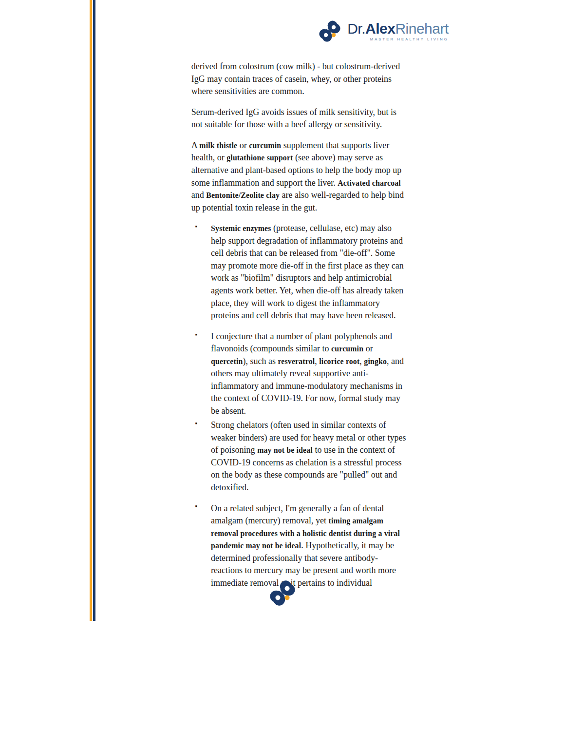Dr. Alex Rinehart
MASTER HEALTHY LIVING
derived from colostrum (cow milk) - but colostrum-derived IgG may contain traces of casein, whey, or other proteins where sensitivities are common.
Serum-derived IgG avoids issues of milk sensitivity, but is not suitable for those with a beef allergy or sensitivity.
A milk thistle or curcumin supplement that supports liver health, or glutathione support (see above) may serve as alternative and plant-based options to help the body mop up some inflammation and support the liver. Activated charcoal and Bentonite/Zeolite clay are also well-regarded to help bind up potential toxin release in the gut.
Systemic enzymes (protease, cellulase, etc) may also help support degradation of inflammatory proteins and cell debris that can be released from "die-off". Some may promote more die-off in the first place as they can work as "biofilm" disruptors and help antimicrobial agents work better. Yet, when die-off has already taken place, they will work to digest the inflammatory proteins and cell debris that may have been released.
I conjecture that a number of plant polyphenols and flavonoids (compounds similar to curcumin or quercetin), such as resveratrol, licorice root, gingko, and others may ultimately reveal supportive anti-inflammatory and immune-modulatory mechanisms in the context of COVID-19. For now, formal study may be absent.
Strong chelators (often used in similar contexts of weaker binders) are used for heavy metal or other types of poisoning may not be ideal to use in the context of COVID-19 concerns as chelation is a stressful process on the body as these compounds are "pulled" out and detoxified.
On a related subject, I'm generally a fan of dental amalgam (mercury) removal, yet timing amalgam removal procedures with a holistic dentist during a viral pandemic may not be ideal. Hypothetically, it may be determined professionally that severe antibody-reactions to mercury may be present and worth more immediate removal as it pertains to individual